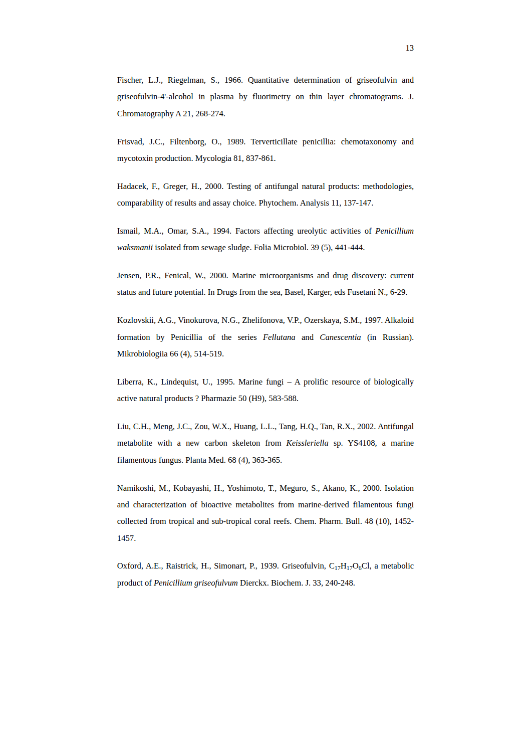13
Fischer, L.J., Riegelman, S., 1966. Quantitative determination of griseofulvin and griseofulvin-4'-alcohol in plasma by fluorimetry on thin layer chromatograms. J. Chromatography A 21, 268-274.
Frisvad, J.C., Filtenborg, O., 1989. Terverticillate penicillia: chemotaxonomy and mycotoxin production. Mycologia 81, 837-861.
Hadacek, F., Greger, H., 2000. Testing of antifungal natural products: methodologies, comparability of results and assay choice. Phytochem. Analysis 11, 137-147.
Ismail, M.A., Omar, S.A., 1994. Factors affecting ureolytic activities of Penicillium waksmanii isolated from sewage sludge. Folia Microbiol. 39 (5), 441-444.
Jensen, P.R., Fenical, W., 2000. Marine microorganisms and drug discovery: current status and future potential. In Drugs from the sea, Basel, Karger, eds Fusetani N., 6-29.
Kozlovskii, A.G., Vinokurova, N.G., Zhelifonova, V.P., Ozerskaya, S.M., 1997. Alkaloid formation by Penicillia of the series Fellutana and Canescentia (in Russian). Mikrobiologiia 66 (4), 514-519.
Liberra, K., Lindequist, U., 1995. Marine fungi – A prolific resource of biologically active natural products ? Pharmazie 50 (H9), 583-588.
Liu, C.H., Meng, J.C., Zou, W.X., Huang, L.L., Tang, H.Q., Tan, R.X., 2002. Antifungal metabolite with a new carbon skeleton from Keissleriella sp. YS4108, a marine filamentous fungus. Planta Med. 68 (4), 363-365.
Namikoshi, M., Kobayashi, H., Yoshimoto, T., Meguro, S., Akano, K., 2000. Isolation and characterization of bioactive metabolites from marine-derived filamentous fungi collected from tropical and sub-tropical coral reefs. Chem. Pharm. Bull. 48 (10), 1452-1457.
Oxford, A.E., Raistrick, H., Simonart, P., 1939. Griseofulvin, C17H17O6Cl, a metabolic product of Penicillium griseofulvum Dierckx. Biochem. J. 33, 240-248.